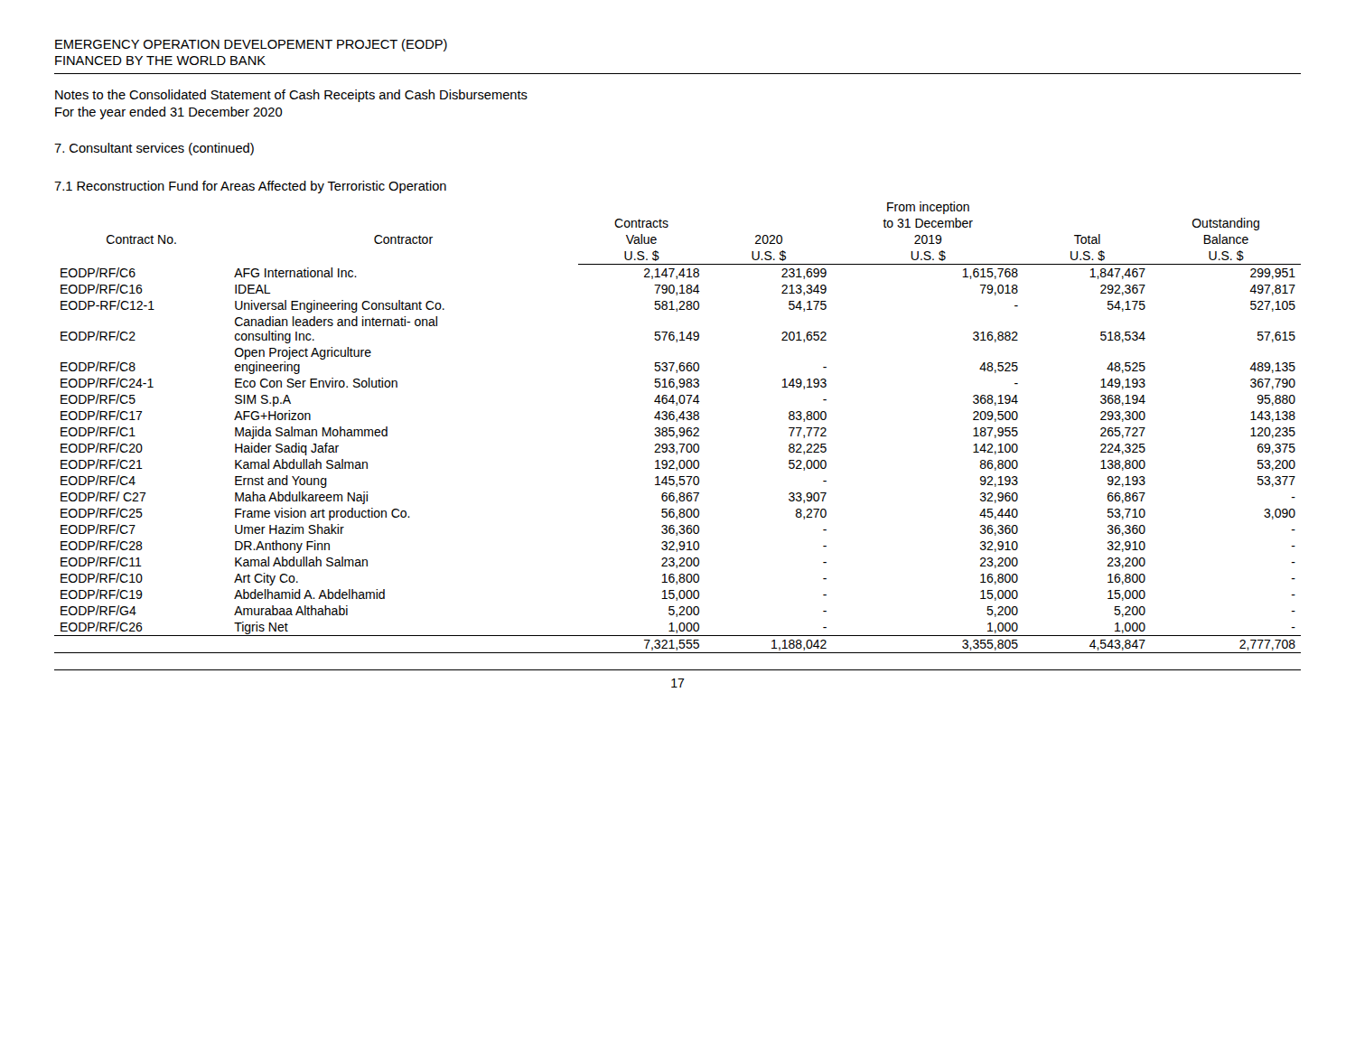EMERGENCY OPERATION DEVELOPEMENT PROJECT (EODP)
FINANCED BY THE WORLD BANK
Notes to the Consolidated Statement of Cash Receipts and Cash Disbursements
For the year ended 31 December 2020
7. Consultant services (continued)
7.1 Reconstruction Fund for Areas Affected by Terroristic Operation
| | | | | From inception | | |
| --- | --- | --- | --- | --- | --- | --- |
| | | Contracts | | to 31 December | | Outstanding |
| Contract No. | Contractor | Value | 2020 | 2019 | Total | Balance |
| | | U.S. $ | U.S. $ | U.S. $ | U.S. $ | U.S. $ |
| EODP/RF/C6 | AFG International Inc. | 2,147,418 | 231,699 | 1,615,768 | 1,847,467 | 299,951 |
| EODP/RF/C16 | IDEAL | 790,184 | 213,349 | 79,018 | 292,367 | 497,817 |
| EODP-RF/C12-1 | Universal Engineering Consultant Co. | 581,280 | 54,175 | - | 54,175 | 527,105 |
| EODP/RF/C2 | Canadian leaders and internati- onal consulting Inc. | 576,149 | 201,652 | 316,882 | 518,534 | 57,615 |
| EODP/RF/C8 | Open Project Agriculture engineering | 537,660 | - | 48,525 | 48,525 | 489,135 |
| EODP/RF/C24-1 | Eco Con Ser Enviro. Solution | 516,983 | 149,193 | - | 149,193 | 367,790 |
| EODP/RF/C5 | SIM S.p.A | 464,074 | - | 368,194 | 368,194 | 95,880 |
| EODP/RF/C17 | AFG+Horizon | 436,438 | 83,800 | 209,500 | 293,300 | 143,138 |
| EODP/RF/C1 | Majida Salman Mohammed | 385,962 | 77,772 | 187,955 | 265,727 | 120,235 |
| EODP/RF/C20 | Haider Sadiq Jafar | 293,700 | 82,225 | 142,100 | 224,325 | 69,375 |
| EODP/RF/C21 | Kamal Abdullah Salman | 192,000 | 52,000 | 86,800 | 138,800 | 53,200 |
| EODP/RF/C4 | Ernst and Young | 145,570 | - | 92,193 | 92,193 | 53,377 |
| EODP/RF/ C27 | Maha Abdulkareem Naji | 66,867 | 33,907 | 32,960 | 66,867 | - |
| EODP/RF/C25 | Frame vision art production Co. | 56,800 | 8,270 | 45,440 | 53,710 | 3,090 |
| EODP/RF/C7 | Umer Hazim Shakir | 36,360 | - | 36,360 | 36,360 | - |
| EODP/RF/C28 | DR.Anthony Finn | 32,910 | - | 32,910 | 32,910 | - |
| EODP/RF/C11 | Kamal Abdullah Salman | 23,200 | - | 23,200 | 23,200 | - |
| EODP/RF/C10 | Art City Co. | 16,800 | - | 16,800 | 16,800 | - |
| EODP/RF/C19 | Abdelhamid A. Abdelhamid | 15,000 | - | 15,000 | 15,000 | - |
| EODP/RF/G4 | Amurabaa Althahabi | 5,200 | - | 5,200 | 5,200 | - |
| EODP/RF/C26 | Tigris Net | 1,000 | - | 1,000 | 1,000 | - |
| | | 7,321,555 | 1,188,042 | 3,355,805 | 4,543,847 | 2,777,708 |
17